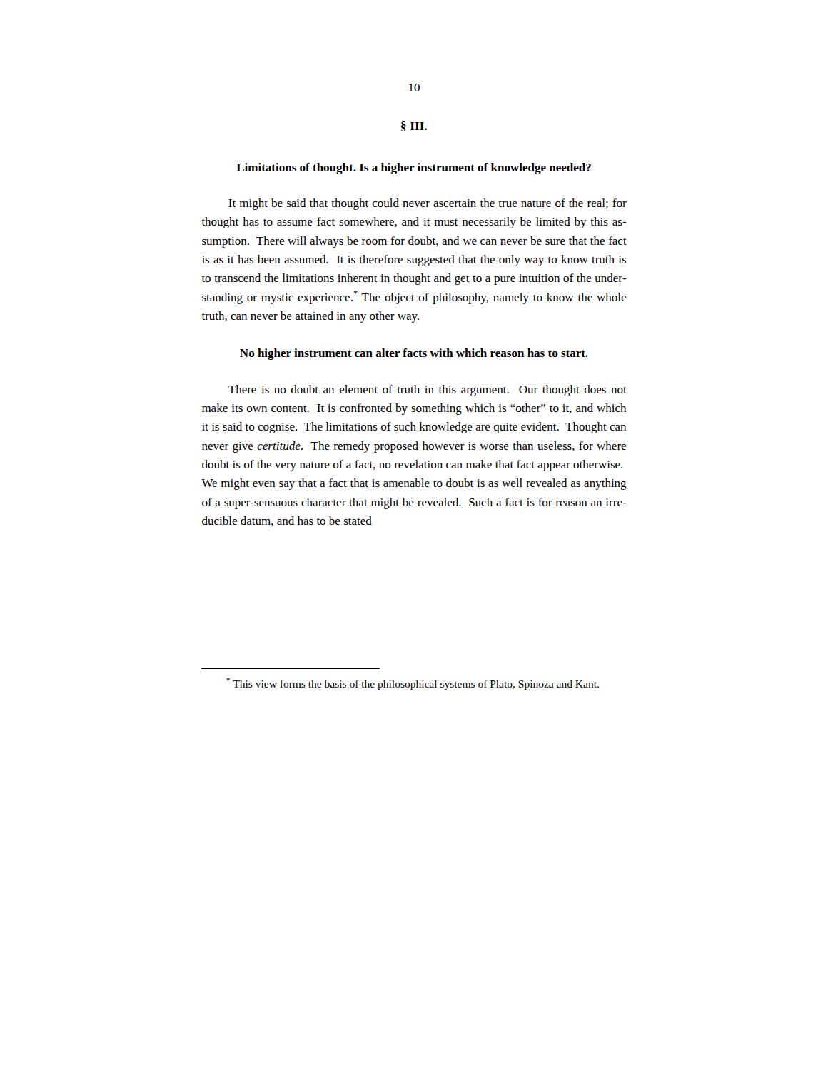10
§ III.
Limitations of thought. Is a higher instrument of knowledge needed?
It might be said that thought could never ascertain the true nature of the real; for thought has to assume fact somewhere, and it must necessarily be limited by this assumption. There will always be room for doubt, and we can never be sure that the fact is as it has been assumed. It is therefore suggested that the only way to know truth is to transcend the limitations inherent in thought and get to a pure intuition of the understanding or mystic experience.* The object of philosophy, namely to know the whole truth, can never be attained in any other way.
No higher instrument can alter facts with which reason has to start.
There is no doubt an element of truth in this argument. Our thought does not make its own content. It is confronted by something which is “other” to it, and which it is said to cognise. The limitations of such knowledge are quite evident. Thought can never give certitude. The remedy proposed however is worse than useless, for where doubt is of the very nature of a fact, no revelation can make that fact appear otherwise. We might even say that a fact that is amenable to doubt is as well revealed as anything of a super-sensuous character that might be revealed. Such a fact is for reason an irreducible datum, and has to be stated
* This view forms the basis of the philosophical systems of Plato, Spinoza and Kant.